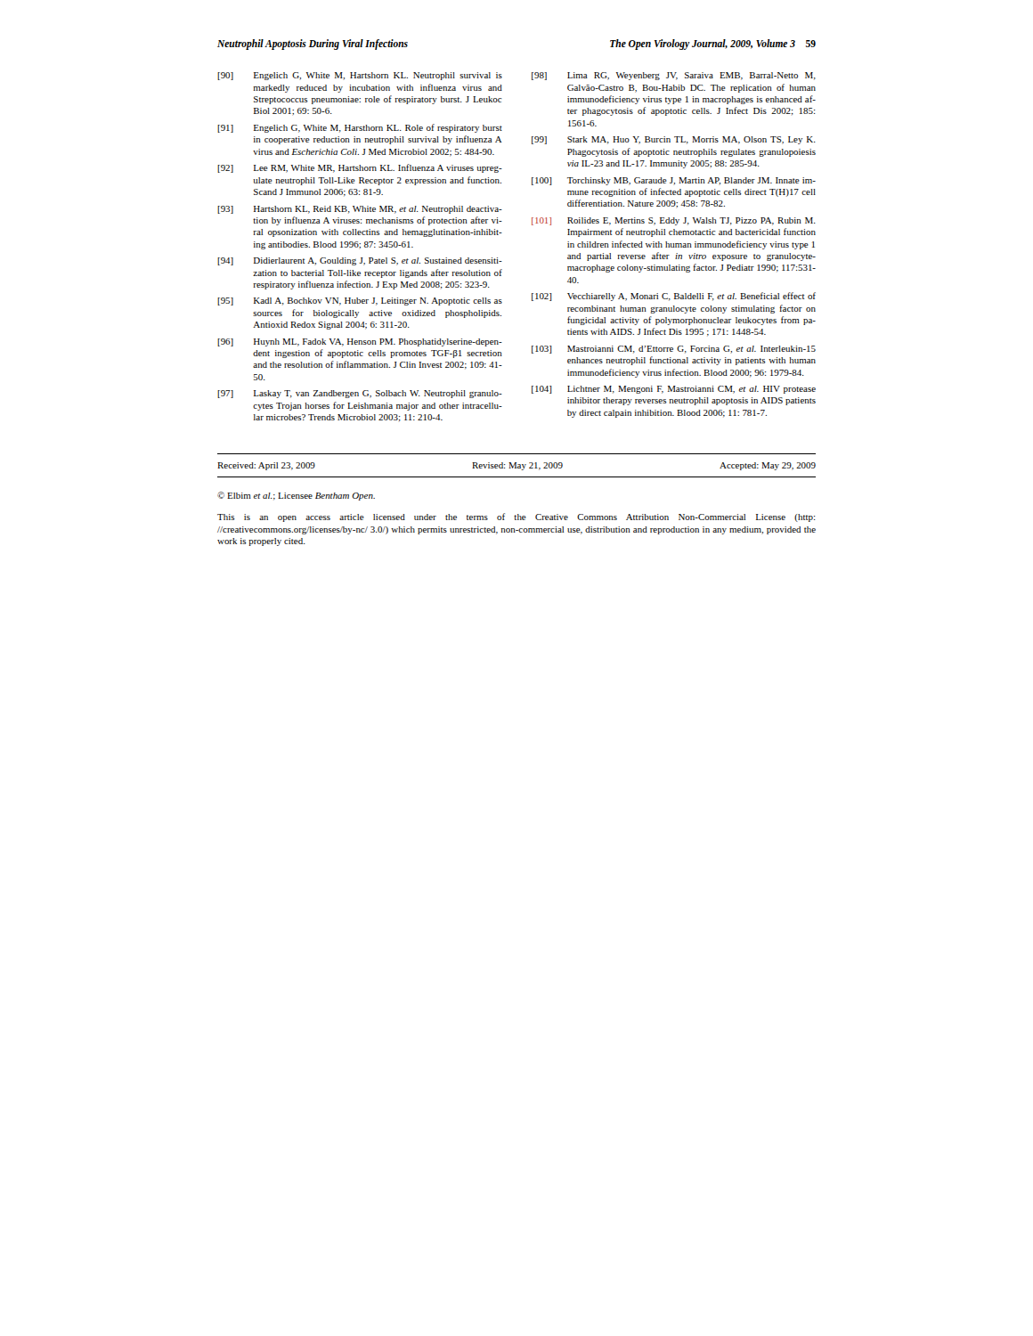Neutrophil Apoptosis During Viral Infections
The Open Virology Journal, 2009, Volume 359
[90] Engelich G, White M, Hartshorn KL. Neutrophil survival is markedly reduced by incubation with influenza virus and Streptococcus pneumoniae: role of respiratory burst. J Leukoc Biol 2001; 69: 50-6.
[91] Engelich G, White M, Harsthorn KL. Role of respiratory burst in cooperative reduction in neutrophil survival by influenza A virus and Escherichia Coli. J Med Microbiol 2002; 5: 484-90.
[92] Lee RM, White MR, Hartshorn KL. Influenza A viruses upregulate neutrophil Toll-Like Receptor 2 expression and function. Scand J Immunol 2006; 63: 81-9.
[93] Hartshorn KL, Reid KB, White MR, et al. Neutrophil deactivation by influenza A viruses: mechanisms of protection after viral opsonization with collectins and hemagglutination-inhibiting antibodies. Blood 1996; 87: 3450-61.
[94] Didierlaurent A, Goulding J, Patel S, et al. Sustained desensitization to bacterial Toll-like receptor ligands after resolution of respiratory influenza infection. J Exp Med 2008; 205: 323-9.
[95] Kadl A, Bochkov VN, Huber J, Leitinger N. Apoptotic cells as sources for biologically active oxidized phospholipids. Antioxid Redox Signal 2004; 6: 311-20.
[96] Huynh ML, Fadok VA, Henson PM. Phosphatidylserine-dependent ingestion of apoptotic cells promotes TGF-β1 secretion and the resolution of inflammation. J Clin Invest 2002; 109: 41-50.
[97] Laskay T, van Zandbergen G, Solbach W. Neutrophil granulocytes Trojan horses for Leishmania major and other intracellular microbes? Trends Microbiol 2003; 11: 210-4.
[98] Lima RG, Weyenberg JV, Saraiva EMB, Barral-Netto M, Galvão-Castro B, Bou-Habib DC. The replication of human immunodeficiency virus type 1 in macrophages is enhanced after phagocytosis of apoptotic cells. J Infect Dis 2002; 185: 1561-6.
[99] Stark MA, Huo Y, Burcin TL, Morris MA, Olson TS, Ley K. Phagocytosis of apoptotic neutrophils regulates granulopoiesis via IL-23 and IL-17. Immunity 2005; 88: 285-94.
[100] Torchinsky MB, Garaude J, Martin AP, Blander JM. Innate immune recognition of infected apoptotic cells direct T(H)17 cell differentiation. Nature 2009; 458: 78-82.
[101] Roilides E, Mertins S, Eddy J, Walsh TJ, Pizzo PA, Rubin M. Impairment of neutrophil chemotactic and bactericidal function in children infected with human immunodeficiency virus type 1 and partial reverse after in vitro exposure to granulocyte-macrophage colony-stimulating factor. J Pediatr 1990; 117:531-40.
[102] Vecchiarelly A, Monari C, Baldelli F, et al. Beneficial effect of recombinant human granulocyte colony stimulating factor on fungicidal activity of polymorphonuclear leukocytes from patients with AIDS. J Infect Dis 1995 ; 171: 1448-54.
[103] Mastroianni CM, d’Ettorre G, Forcina G, et al. Interleukin-15 enhances neutrophil functional activity in patients with human immunodeficiency virus infection. Blood 2000; 96: 1979-84.
[104] Lichtner M, Mengoni F, Mastroianni CM, et al. HIV protease inhibitor therapy reverses neutrophil apoptosis in AIDS patients by direct calpain inhibition. Blood 2006; 11: 781-7.
Received: April 23, 2009 Revised: May 21, 2009 Accepted: May 29, 2009
© Elbim et al.; Licensee Bentham Open.
This is an open access article licensed under the terms of the Creative Commons Attribution Non-Commercial License (http: //creativecommons.org/licenses/by-nc/ 3.0/) which permits unrestricted, non-commercial use, distribution and reproduction in any medium, provided the work is properly cited.